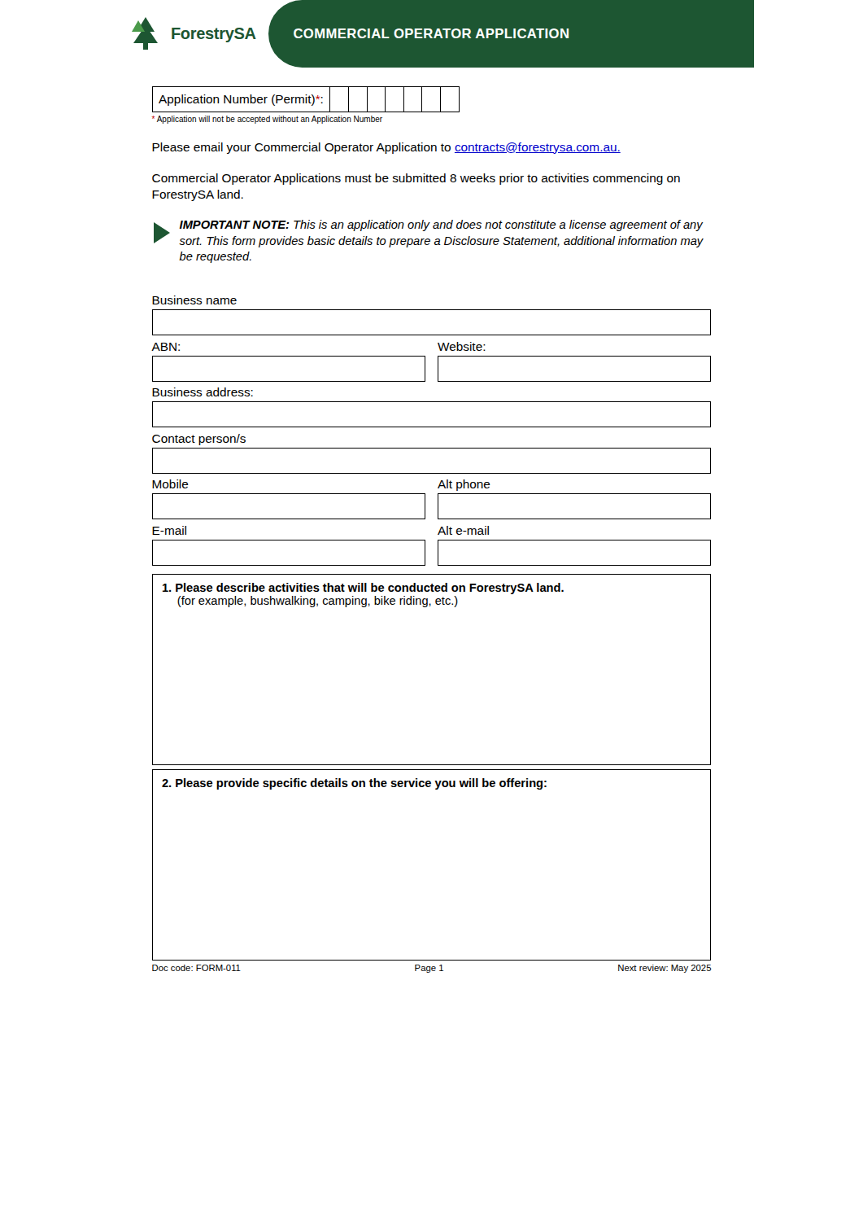ForestrySA
COMMERCIAL OPERATOR APPLICATION
Application Number (Permit)*:
* Application will not be accepted without an Application Number
Please email your Commercial Operator Application to contracts@forestrysa.com.au.
Commercial Operator Applications must be submitted 8 weeks prior to activities commencing on ForestrySA land.
IMPORTANT NOTE: This is an application only and does not constitute a license agreement of any sort. This form provides basic details to prepare a Disclosure Statement, additional information may be requested.
Business name
ABN:
Website:
Business address:
Contact person/s
Mobile
Alt phone
E-mail
Alt e-mail
1. Please describe activities that will be conducted on ForestrySA land.
(for example, bushwalking, camping, bike riding, etc.)
2. Please provide specific details on the service you will be offering:
Doc code: FORM-011 Page 1 Next review: May 2025